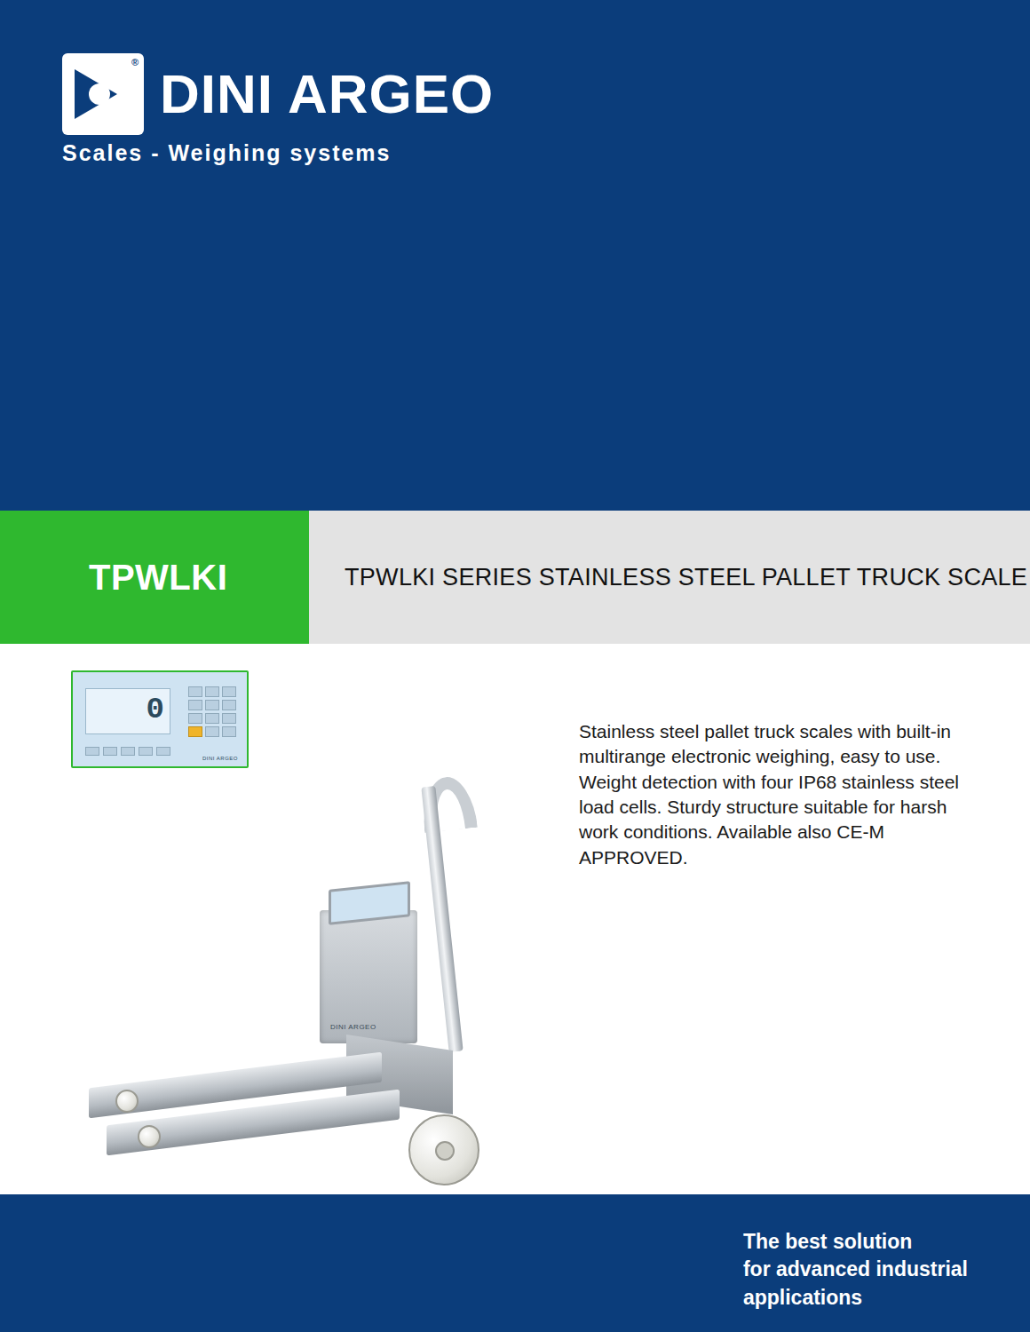®
DINI ARGEO
Scales - Weighing systems
TPWLKI
TPWLKI SERIES STAINLESS STEEL PALLET TRUCK SCALE
0
DINI ARGEO
DINI ARGEO
Stainless steel pallet truck scales with built-in multirange electronic weighing, easy to use. Weight detection with four IP68 stainless steel load cells. Sturdy structure suitable for harsh work conditions. Available also CE-M APPROVED.
The best solution
for advanced industrial
applications